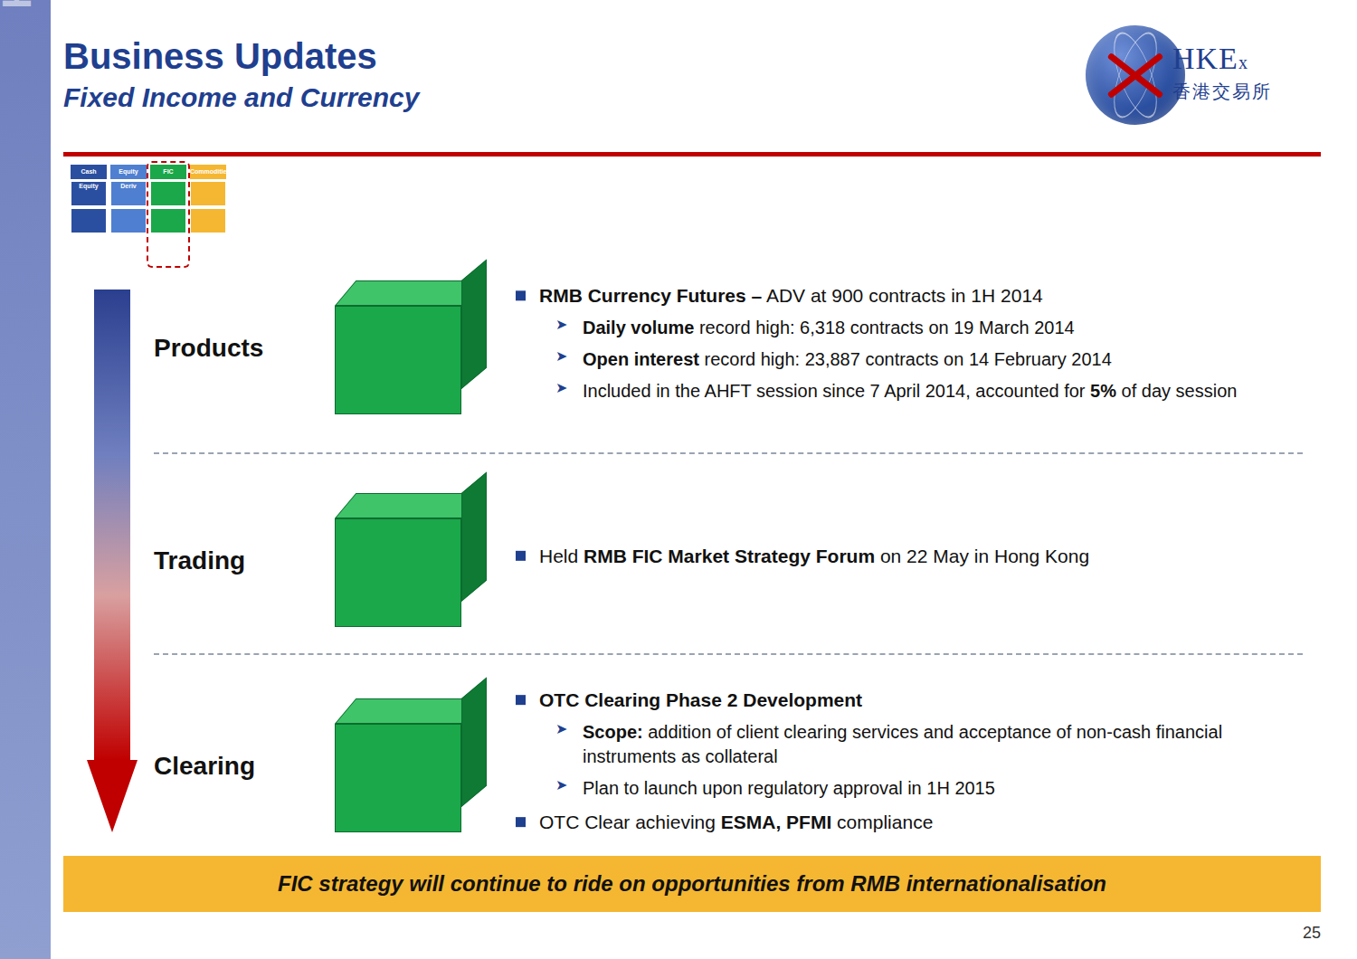HKEx
Business Updates
Fixed Income and Currency
HKEx
香港交易所
Cash
Equity
Equity
Deriv
FIC
Commodities
Products
RMB Currency Futures – ADV at 900 contracts in 1H 2014
Daily volume record high: 6,318 contracts on 19 March 2014
Open interest record high: 23,887 contracts on 14 February 2014
Included in the AHFT session since 7 April 2014, accounted for 5% of day session
Trading
Held RMB FIC Market Strategy Forum on 22 May in Hong Kong
Clearing
OTC Clearing Phase 2 Development
Scope: addition of client clearing services and acceptance of non-cash financial instruments as collateral
Plan to launch upon regulatory approval in 1H 2015
OTC Clear achieving ESMA, PFMI compliance
FIC strategy will continue to ride on opportunities from RMB internationalisation
25